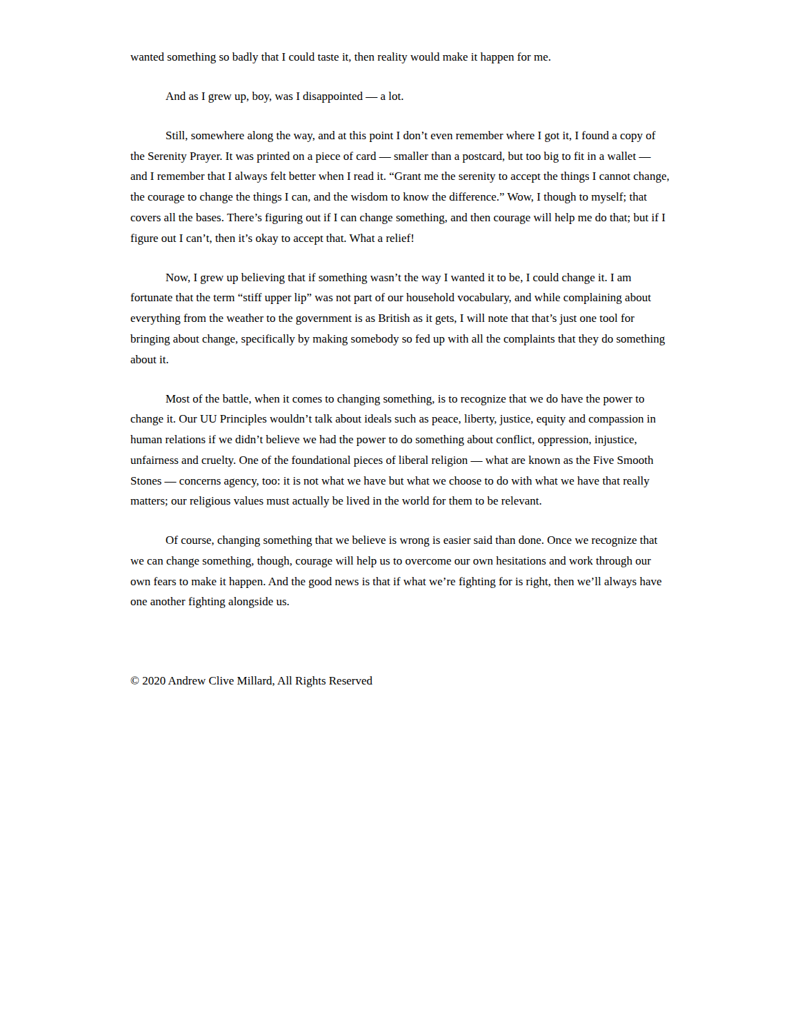wanted something so badly that I could taste it, then reality would make it happen for me.
And as I grew up, boy, was I disappointed — a lot.
Still, somewhere along the way, and at this point I don’t even remember where I got it, I found a copy of the Serenity Prayer. It was printed on a piece of card — smaller than a postcard, but too big to fit in a wallet — and I remember that I always felt better when I read it. “Grant me the serenity to accept the things I cannot change, the courage to change the things I can, and the wisdom to know the difference.” Wow, I though to myself; that covers all the bases. There’s figuring out if I can change something, and then courage will help me do that; but if I figure out I can’t, then it’s okay to accept that. What a relief!
Now, I grew up believing that if something wasn’t the way I wanted it to be, I could change it. I am fortunate that the term “stiff upper lip” was not part of our household vocabulary, and while complaining about everything from the weather to the government is as British as it gets, I will note that that’s just one tool for bringing about change, specifically by making somebody so fed up with all the complaints that they do something about it.
Most of the battle, when it comes to changing something, is to recognize that we do have the power to change it. Our UU Principles wouldn’t talk about ideals such as peace, liberty, justice, equity and compassion in human relations if we didn’t believe we had the power to do something about conflict, oppression, injustice, unfairness and cruelty. One of the foundational pieces of liberal religion — what are known as the Five Smooth Stones — concerns agency, too: it is not what we have but what we choose to do with what we have that really matters; our religious values must actually be lived in the world for them to be relevant.
Of course, changing something that we believe is wrong is easier said than done. Once we recognize that we can change something, though, courage will help us to overcome our own hesitations and work through our own fears to make it happen. And the good news is that if what we’re fighting for is right, then we’ll always have one another fighting alongside us.
© 2020 Andrew Clive Millard, All Rights Reserved